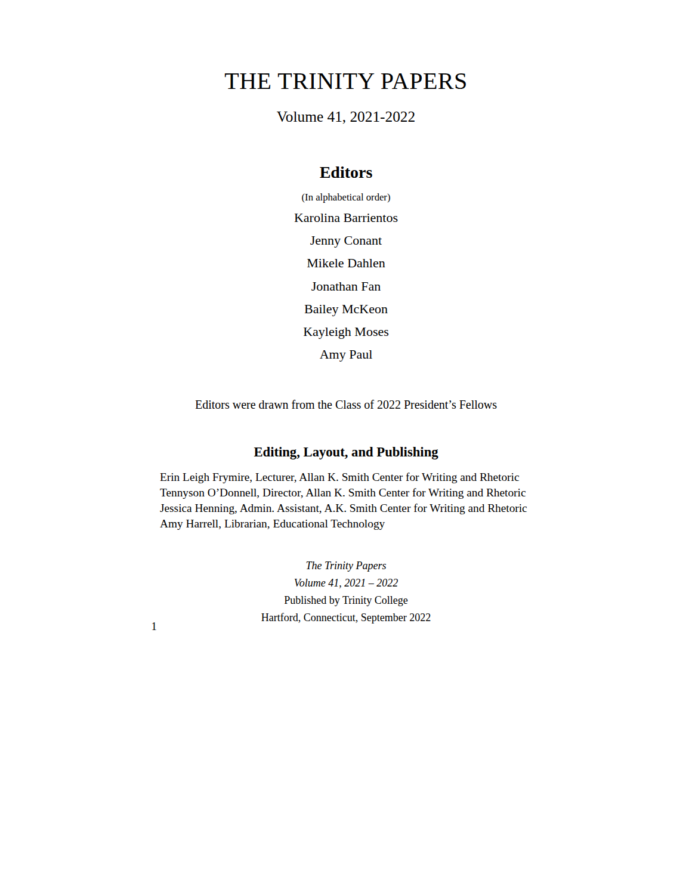THE TRINITY PAPERS
Volume 41, 2021-2022
Editors
(In alphabetical order)
Karolina Barrientos
Jenny Conant
Mikele Dahlen
Jonathan Fan
Bailey McKeon
Kayleigh Moses
Amy Paul
Editors were drawn from the Class of 2022 President’s Fellows
Editing, Layout, and Publishing
Erin Leigh Frymire, Lecturer, Allan K. Smith Center for Writing and Rhetoric
Tennyson O’Donnell, Director, Allan K. Smith Center for Writing and Rhetoric
Jessica Henning, Admin. Assistant, A.K. Smith Center for Writing and Rhetoric
Amy Harrell, Librarian, Educational Technology
The Trinity Papers
Volume 41, 2021 – 2022
Published by Trinity College
Hartford, Connecticut, September 2022
1